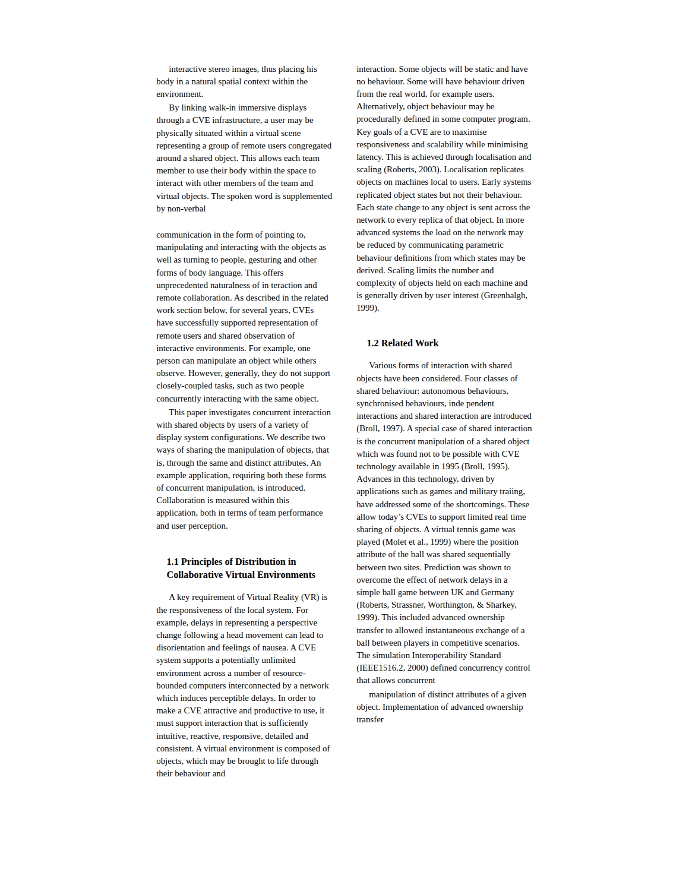interactive stereo images, thus placing his body in a natural spatial context within the environment.
By linking walk-in immersive displays through a CVE infrastructure, a user may be physically situated within a virtual scene representing a group of remote users congregated around a shared object. This allows each team member to use their body within the space to interact with other members of the team and virtual objects. The spoken word is supplemented by non-verbal
communication in the form of pointing to, manipulating and interacting with the objects as well as turning to people, gesturing and other forms of body language. This offers unprecedented naturalness of in teraction and remote collaboration. As described in the related work section below, for several years, CVEs have successfully supported representation of remote users and shared observation of interactive environments. For example, one person can manipulate an object while others observe. However, generally, they do not support closely-coupled tasks, such as two people concurrently interacting with the same object.
This paper investigates concurrent interaction with shared objects by users of a variety of display system configurations. We describe two ways of sharing the manipulation of objects, that is, through the same and distinct attributes. An example application, requiring both these forms of concurrent manipulation, is introduced. Collaboration is measured within this application, both in terms of team performance and user perception.
1.1 Principles of Distribution in Collaborative Virtual Environments
A key requirement of Virtual Reality (VR) is the responsiveness of the local system. For example, delays in representing a perspective change following a head movement can lead to disorientation and feelings of nausea. A CVE system supports a potentially unlimited environment across a number of resource-bounded computers interconnected by a network which induces perceptible delays. In order to make a CVE attractive and productive to use, it must support interaction that is sufficiently intuitive, reactive, responsive, detailed and consistent. A virtual environment is composed of objects, which may be brought to life through their behaviour and
interaction. Some objects will be static and have no behaviour. Some will have behaviour driven from the real world, for example users. Alternatively, object behaviour may be procedurally defined in some computer program. Key goals of a CVE are to maximise responsiveness and scalability while minimising latency. This is achieved through localisation and scaling (Roberts, 2003). Localisation replicates objects on machines local to users. Early systems replicated object states but not their behaviour. Each state change to any object is sent across the network to every replica of that object. In more advanced systems the load on the network may be reduced by communicating parametric behaviour definitions from which states may be derived. Scaling limits the number and complexity of objects held on each machine and is generally driven by user interest (Greenhalgh, 1999).
1.2 Related Work
Various forms of interaction with shared objects have been considered. Four classes of shared behaviour: autonomous behaviours, synchronised behaviours, inde pendent interactions and shared interaction are introduced (Broll, 1997). A special case of shared interaction is the concurrent manipulation of a shared object which was found not to be possible with CVE technology available in 1995 (Broll, 1995). Advances in this technology, driven by applications such as games and military traiing, have addressed some of the shortcomings. These allow today’s CVEs to support limited real time sharing of objects. A virtual tennis game was played (Molet et al., 1999) where the position attribute of the ball was shared sequentially between two sites. Prediction was shown to overcome the effect of network delays in a simple ball game between UK and Germany (Roberts, Strassner, Worthington, & Sharkey, 1999). This included advanced ownership transfer to allowed instantaneous exchange of a ball between players in competitive scenarios. The simulation Interoperability Standard (IEEE1516.2, 2000) defined concurrency control that allows concurrent
manipulation of distinct attributes of a given object. Implementation of advanced ownership transfer